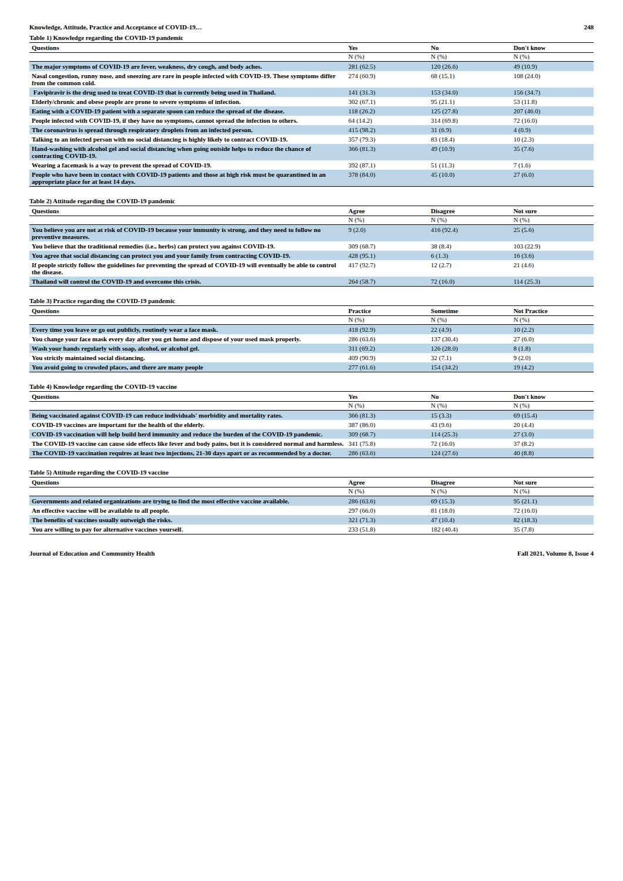Knowledge, Attitude, Practice and Acceptance of COVID-19… 248
Table 1) Knowledge regarding the COVID-19 pandemic
| Questions | Yes | No | Don't know |
| --- | --- | --- | --- |
| | N (%) | N (%) | N (%) |
| The major symptoms of COVID-19 are fever, weakness, dry cough, and body aches. | 281 (62.5) | 120 (26.6) | 49 (10.9) |
| Nasal congestion, runny nose, and sneezing are rare in people infected with COVID-19. These symptoms differ from the common cold. | 274 (60.9) | 68 (15.1) | 108 (24.0) |
| Favipiravir is the drug used to treat COVID-19 that is currently being used in Thailand. | 141 (31.3) | 153 (34.0) | 156 (34.7) |
| Elderly/chronic and obese people are prone to severe symptoms of infection. | 302 (67.1) | 95 (21.1) | 53 (11.8) |
| Eating with a COVID-19 patient with a separate spoon can reduce the spread of the disease. | 118 (26.2) | 125 (27.8) | 207 (46.0) |
| People infected with COVID-19, if they have no symptoms, cannot spread the infection to others. | 64 (14.2) | 314 (69.8) | 72 (16.0) |
| The coronavirus is spread through respiratory droplets from an infected person. | 415 (98.2) | 31 (6.9) | 4 (0.9) |
| Talking to an infected person with no social distancing is highly likely to contract COVID-19. | 357 (79.3) | 83 (18.4) | 10 (2.3) |
| Hand-washing with alcohol gel and social distancing when going outside helps to reduce the chance of contracting COVID-19. | 366 (81.3) | 49 (10.9) | 35 (7.6) |
| Wearing a facemask is a way to prevent the spread of COVID-19. | 392 (87.1) | 51 (11.3) | 7 (1.6) |
| People who have been in contact with COVID-19 patients and those at high risk must be quarantined in an appropriate place for at least 14 days. | 378 (84.0) | 45 (10.0) | 27 (6.0) |
Table 2) Attitude regarding the COVID-19 pandemic
| Questions | Agree | Disagree | Not sure |
| --- | --- | --- | --- |
| | N (%) | N (%) | N (%) |
| You believe you are not at risk of COVID-19 because your immunity is strong, and they need to follow no preventive measures. | 9 (2.0) | 416 (92.4) | 25 (5.6) |
| You believe that the traditional remedies (i.e., herbs) can protect you against COVID-19. | 309 (68.7) | 38 (8.4) | 103 (22.9) |
| You agree that social distancing can protect you and your family from contracting COVID-19. | 428 (95.1) | 6 (1.3) | 16 (3.6) |
| If people strictly follow the guidelines for preventing the spread of COVID-19 will eventually be able to control the disease. | 417 (92.7) | 12 (2.7) | 21 (4.6) |
| Thailand will control the COVID-19 and overcome this crisis. | 264 (58.7) | 72 (16.0) | 114 (25.3) |
Table 3) Practice regarding the COVID-19 pandemic
| Questions | Practice | Sometime | Not Practice |
| --- | --- | --- | --- |
| | N (%) | N (%) | N (%) |
| Every time you leave or go out publicly, routinely wear a face mask. | 418 (92.9) | 22 (4.9) | 10 (2.2) |
| You change your face mask every day after you get home and dispose of your used mask properly. | 286 (63.6) | 137 (30.4) | 27 (6.0) |
| Wash your hands regularly with soap, alcohol, or alcohol gel. | 311 (69.2) | 126 (28.0) | 8 (1.8) |
| You strictly maintained social distancing. | 409 (90.9) | 32 (7.1) | 9 (2.0) |
| You avoid going to crowded places, and there are many people | 277 (61.6) | 154 (34.2) | 19 (4.2) |
Table 4) Knowledge regarding the COVID-19 vaccine
| Questions | Yes | No | Don't know |
| --- | --- | --- | --- |
| | N (%) | N (%) | N (%) |
| Being vaccinated against COVID-19 can reduce individuals' morbidity and mortality rates. | 366 (81.3) | 15 (3.3) | 69 (15.4) |
| COVID-19 vaccines are important for the health of the elderly. | 387 (86.0) | 43 (9.6) | 20 (4.4) |
| COVID-19 vaccination will help build herd immunity and reduce the burden of the COVID-19 pandemic. | 309 (68.7) | 114 (25.3) | 27 (3.0) |
| The COVID-19 vaccine can cause side effects like fever and body pains, but it is considered normal and harmless. | 341 (75.8) | 72 (16.0) | 37 (8.2) |
| The COVID-19 vaccination requires at least two injections, 21-30 days apart or as recommended by a doctor. | 286 (63.6) | 124 (27.6) | 40 (8.8) |
Table 5) Attitude regarding the COVID-19 vaccine
| Questions | Agree | Disagree | Not sure |
| --- | --- | --- | --- |
| | N (%) | N (%) | N (%) |
| Governments and related organizations are trying to find the most effective vaccine available. | 286 (63.6) | 69 (15.3) | 95 (21.1) |
| An effective vaccine will be available to all people. | 297 (66.0) | 81 (18.0) | 72 (16.0) |
| The benefits of vaccines usually outweigh the risks. | 321 (71.3) | 47 (10.4) | 82 (18.3) |
| You are willing to pay for alternative vaccines yourself. | 233 (51.8) | 182 (40.4) | 35 (7.8) |
Journal of Education and Community Health Fall 2021, Volume 8, Issue 4